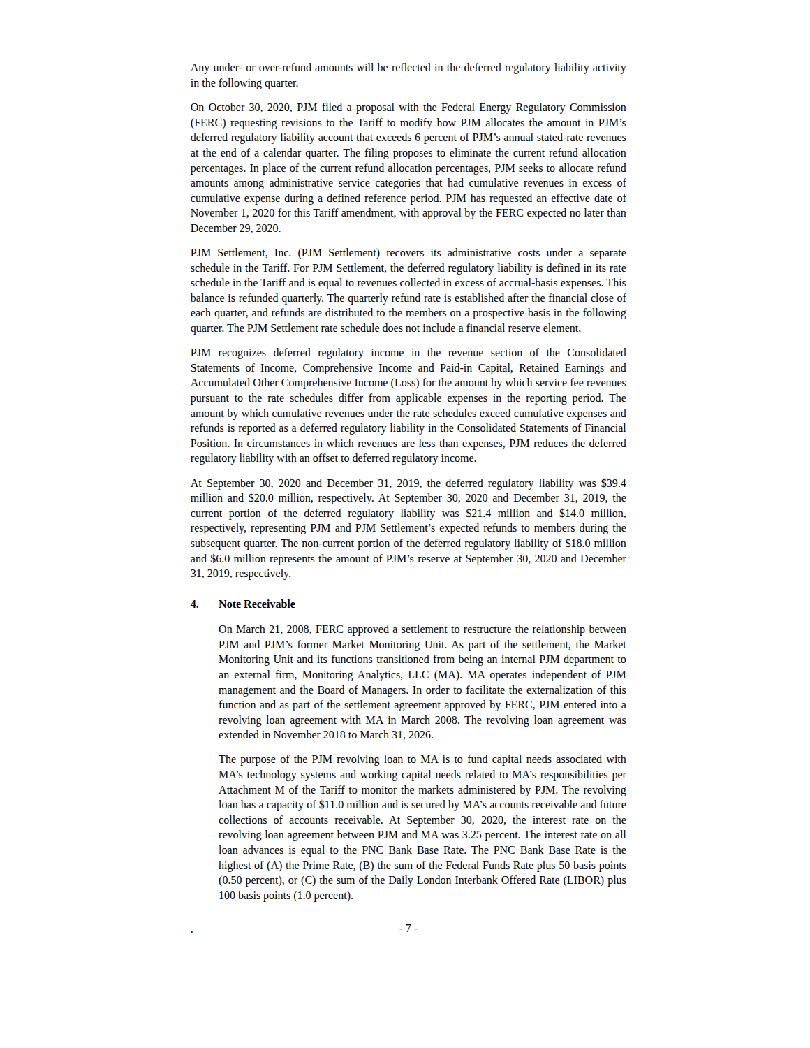Any under- or over-refund amounts will be reflected in the deferred regulatory liability activity in the following quarter.
On October 30, 2020, PJM filed a proposal with the Federal Energy Regulatory Commission (FERC) requesting revisions to the Tariff to modify how PJM allocates the amount in PJM’s deferred regulatory liability account that exceeds 6 percent of PJM’s annual stated-rate revenues at the end of a calendar quarter. The filing proposes to eliminate the current refund allocation percentages. In place of the current refund allocation percentages, PJM seeks to allocate refund amounts among administrative service categories that had cumulative revenues in excess of cumulative expense during a defined reference period. PJM has requested an effective date of November 1, 2020 for this Tariff amendment, with approval by the FERC expected no later than December 29, 2020.
PJM Settlement, Inc. (PJM Settlement) recovers its administrative costs under a separate schedule in the Tariff. For PJM Settlement, the deferred regulatory liability is defined in its rate schedule in the Tariff and is equal to revenues collected in excess of accrual-basis expenses. This balance is refunded quarterly. The quarterly refund rate is established after the financial close of each quarter, and refunds are distributed to the members on a prospective basis in the following quarter. The PJM Settlement rate schedule does not include a financial reserve element.
PJM recognizes deferred regulatory income in the revenue section of the Consolidated Statements of Income, Comprehensive Income and Paid-in Capital, Retained Earnings and Accumulated Other Comprehensive Income (Loss) for the amount by which service fee revenues pursuant to the rate schedules differ from applicable expenses in the reporting period. The amount by which cumulative revenues under the rate schedules exceed cumulative expenses and refunds is reported as a deferred regulatory liability in the Consolidated Statements of Financial Position. In circumstances in which revenues are less than expenses, PJM reduces the deferred regulatory liability with an offset to deferred regulatory income.
At September 30, 2020 and December 31, 2019, the deferred regulatory liability was $39.4 million and $20.0 million, respectively. At September 30, 2020 and December 31, 2019, the current portion of the deferred regulatory liability was $21.4 million and $14.0 million, respectively, representing PJM and PJM Settlement’s expected refunds to members during the subsequent quarter. The non-current portion of the deferred regulatory liability of $18.0 million and $6.0 million represents the amount of PJM’s reserve at September 30, 2020 and December 31, 2019, respectively.
4.
Note Receivable
On March 21, 2008, FERC approved a settlement to restructure the relationship between PJM and PJM’s former Market Monitoring Unit. As part of the settlement, the Market Monitoring Unit and its functions transitioned from being an internal PJM department to an external firm, Monitoring Analytics, LLC (MA). MA operates independent of PJM management and the Board of Managers. In order to facilitate the externalization of this function and as part of the settlement agreement approved by FERC, PJM entered into a revolving loan agreement with MA in March 2008. The revolving loan agreement was extended in November 2018 to March 31, 2026.
The purpose of the PJM revolving loan to MA is to fund capital needs associated with MA’s technology systems and working capital needs related to MA’s responsibilities per Attachment M of the Tariff to monitor the markets administered by PJM. The revolving loan has a capacity of $11.0 million and is secured by MA’s accounts receivable and future collections of accounts receivable. At September 30, 2020, the interest rate on the revolving loan agreement between PJM and MA was 3.25 percent. The interest rate on all loan advances is equal to the PNC Bank Base Rate. The PNC Bank Base Rate is the highest of (A) the Prime Rate, (B) the sum of the Federal Funds Rate plus 50 basis points (0.50 percent), or (C) the sum of the Daily London Interbank Offered Rate (LIBOR) plus 100 basis points (1.0 percent).
.
- 7 -